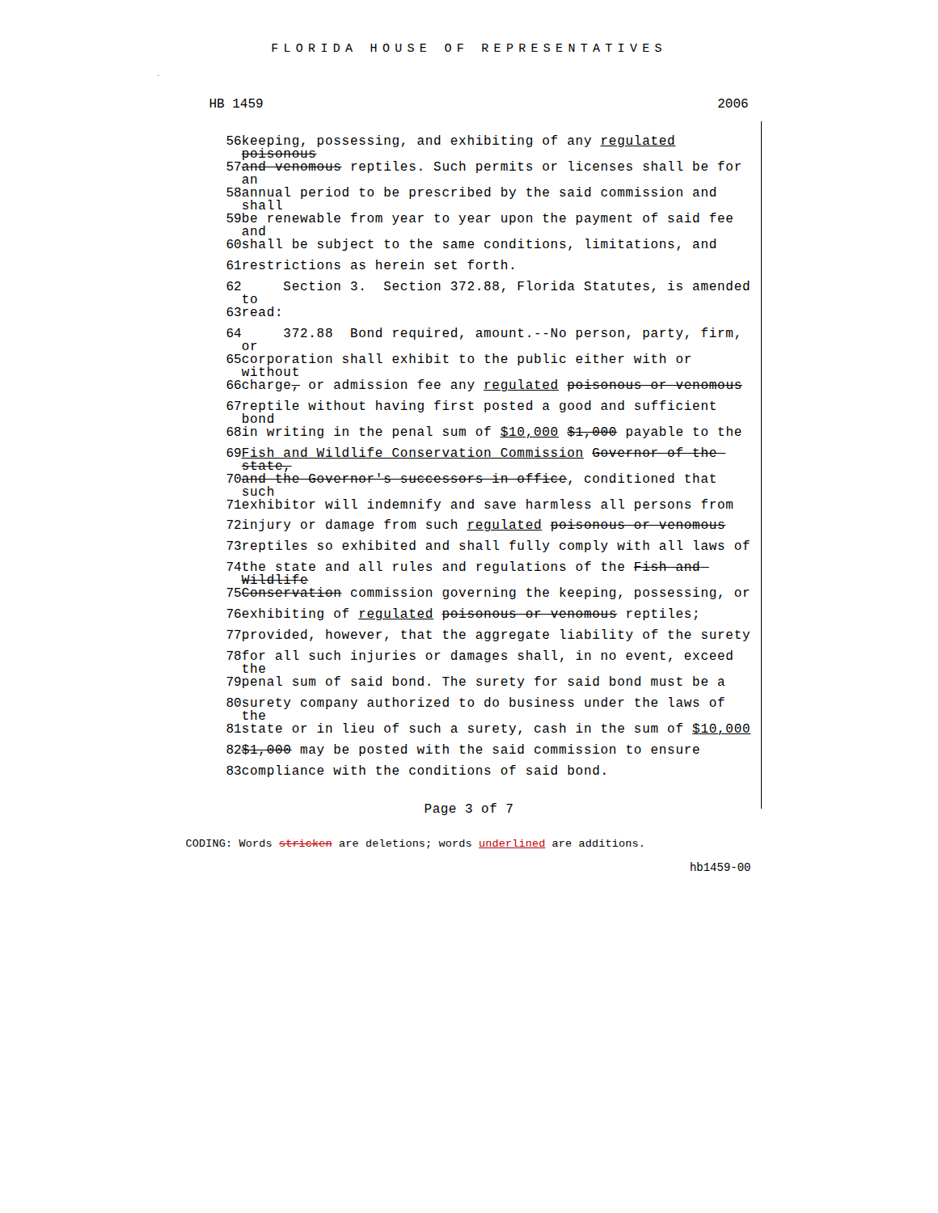.
FLORIDA HOUSE OF REPRESENTATIVES
HB 1459 2006
| 56 | keeping, possessing, and exhibiting of any regulated poisonous |
| 57 | and venomous reptiles. Such permits or licenses shall be for an |
| 58 | annual period to be prescribed by the said commission and shall |
| 59 | be renewable from year to year upon the payment of said fee and |
| 60 | shall be subject to the same conditions, limitations, and |
| 61 | restrictions as herein set forth. |
| 62 | Section 3. Section 372.88, Florida Statutes, is amended to |
| 63 | read: |
| 64 | 372.88 Bond required, amount.--No person, party, firm, or |
| 65 | corporation shall exhibit to the public either with or without |
| 66 | charge , or admission fee any regulated poisonous or venomous |
| 67 | reptile without having first posted a good and sufficient bond |
| 68 | in writing in the penal sum of $10,000 $1,000 payable to the |
| 69 | Fish and Wildlife Conservation Commission Governor of the state, |
| 70 | and the Governor's successors in office , conditioned that such |
| 71 | exhibitor will indemnify and save harmless all persons from |
| 72 | injury or damage from such regulated poisonous or venomous |
| 73 | reptiles so exhibited and shall fully comply with all laws of |
| 74 | the state and all rules and regulations of the Fish and Wildlife |
| 75 | Conservation commission governing the keeping, possessing, or |
| 76 | exhibiting of regulated poisonous or venomous reptiles; |
| 77 | provided, however, that the aggregate liability of the surety |
| 78 | for all such injuries or damages shall, in no event, exceed the |
| 79 | penal sum of said bond. The surety for said bond must be a |
| 80 | surety company authorized to do business under the laws of the |
| 81 | state or in lieu of such a surety, cash in the sum of $10,000 |
| 82 | $1,000 may be posted with the said commission to ensure |
| 83 | compliance with the conditions of said bond. |
Page 3 of 7
CODING: Words stricken are deletions; words underlined are additions.
hb1459-00